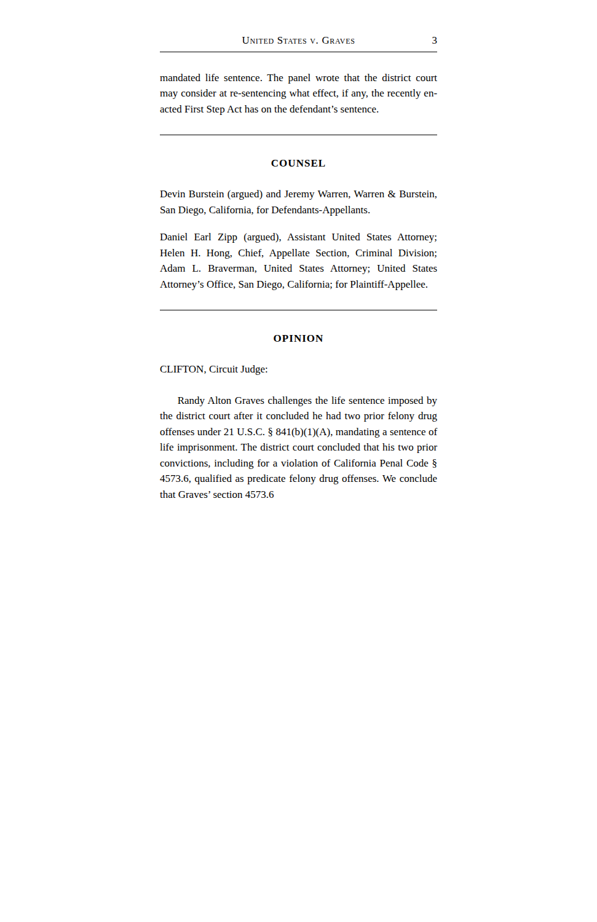United States v. Graves 3
mandated life sentence. The panel wrote that the district court may consider at re-sentencing what effect, if any, the recently enacted First Step Act has on the defendant’s sentence.
COUNSEL
Devin Burstein (argued) and Jeremy Warren, Warren & Burstein, San Diego, California, for Defendants-Appellants.
Daniel Earl Zipp (argued), Assistant United States Attorney; Helen H. Hong, Chief, Appellate Section, Criminal Division; Adam L. Braverman, United States Attorney; United States Attorney’s Office, San Diego, California; for Plaintiff-Appellee.
OPINION
CLIFTON, Circuit Judge:
Randy Alton Graves challenges the life sentence imposed by the district court after it concluded he had two prior felony drug offenses under 21 U.S.C. § 841(b)(1)(A), mandating a sentence of life imprisonment. The district court concluded that his two prior convictions, including for a violation of California Penal Code § 4573.6, qualified as predicate felony drug offenses. We conclude that Graves’ section 4573.6